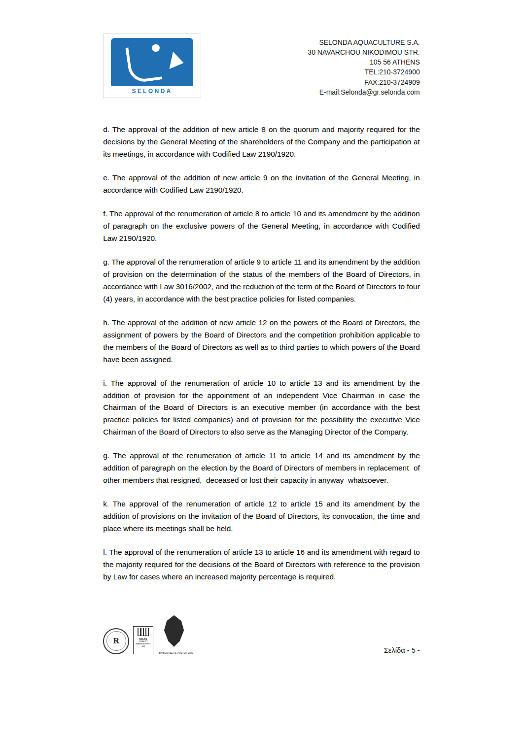SELONDA
SELONDA AQUACULTURE S.A.
30 NAVARCHOU NIKODIMOU STR.
105 56 ATHENS
TEL:210-3724900
FAX:210-3724909
E-mail:Selonda@gr.selonda.com
d. The approval of the addition of new article 8 on the quorum and majority required for the decisions by the General Meeting of the shareholders of the Company and the participation at its meetings, in accordance with Codified Law 2190/1920.
e. The approval of the addition of new article 9 on the invitation of the General Meeting, in accordance with Codified Law 2190/1920.
f. The approval of the renumeration of article 8 to article 10 and its amendment by the addition of paragraph on the exclusive powers of the General Meeting, in accordance with Codified Law 2190/1920.
g. The approval of the renumeration of article 9 to article 11 and its amendment by the addition of provision on the determination of the status of the members of the Board of Directors, in accordance with Law 3016/2002, and the reduction of the term of the Board of Directors to four (4) years, in accordance with the best practice policies for listed companies.
h. The approval of the addition of new article 12 on the powers of the Board of Directors, the assignment of powers by the Board of Directors and the competition prohibition applicable to the members of the Board of Directors as well as to third parties to which powers of the Board have been assigned.
i. The approval of the renumeration of article 10 to article 13 and its amendment by the addition of provision for the appointment of an independent Vice Chairman in case the Chairman of the Board of Directors is an executive member (in accordance with the best practice policies for listed companies) and of provision for the possibility the executive Vice Chairman of the Board of Directors to also serve as the Managing Director of the Company.
g. The approval of the renumeration of article 11 to article 14 and its amendment by the addition of paragraph on the election by the Board of Directors of members in replacement of other members that resigned, deceased or lost their capacity in anyway whatsoever.
k. The approval of the renumeration of article 12 to article 15 and its amendment by the addition of provisions on the invitation of the Board of Directors, its convocation, the time and place where its meetings shall be held.
l. The approval of the renumeration of article 13 to article 16 and its amendment with regard to the majority required for the decisions of the Board of Directors with reference to the provision by Law for cases where an increased majority percentage is required.
R
UKAS QUALITY
MANAGEMENT 001
ΒΡΑΒΕΙΟ ΙΔΕΑ ΣΤΑΤΙΣΤΩΝ 2000
Σελίδα - 5 -